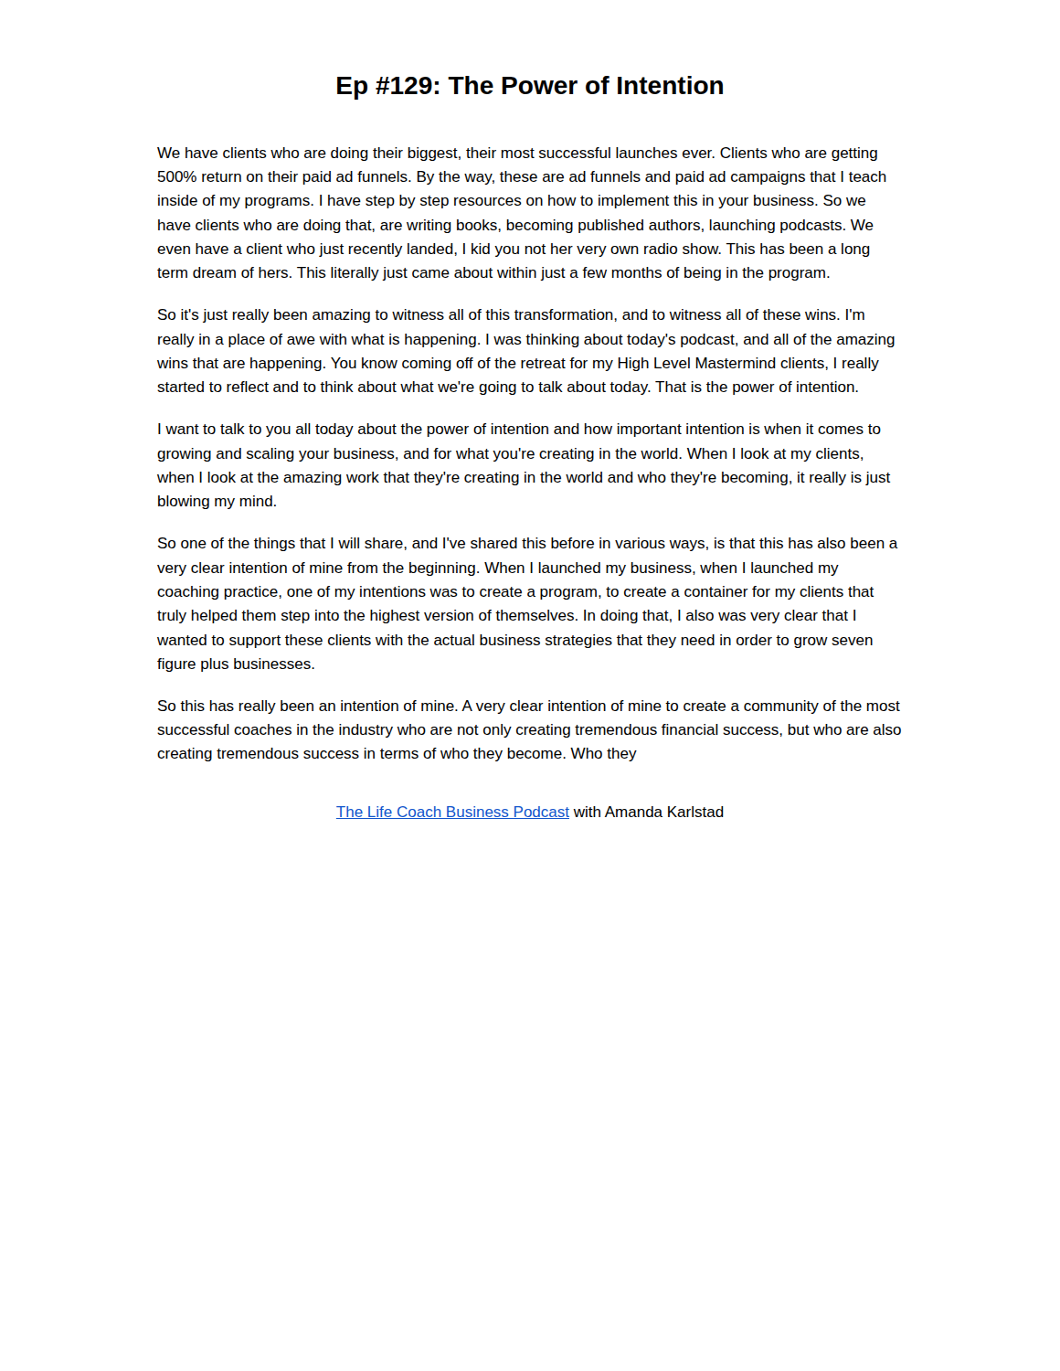Ep #129: The Power of Intention
We have clients who are doing their biggest, their most successful launches ever. Clients who are getting 500% return on their paid ad funnels. By the way, these are ad funnels and paid ad campaigns that I teach inside of my programs. I have step by step resources on how to implement this in your business. So we have clients who are doing that, are writing books, becoming published authors, launching podcasts. We even have a client who just recently landed, I kid you not her very own radio show. This has been a long term dream of hers. This literally just came about within just a few months of being in the program.
So it's just really been amazing to witness all of this transformation, and to witness all of these wins. I'm really in a place of awe with what is happening. I was thinking about today's podcast, and all of the amazing wins that are happening. You know coming off of the retreat for my High Level Mastermind clients, I really started to reflect and to think about what we're going to talk about today. That is the power of intention.
I want to talk to you all today about the power of intention and how important intention is when it comes to growing and scaling your business, and for what you're creating in the world. When I look at my clients, when I look at the amazing work that they're creating in the world and who they're becoming, it really is just blowing my mind.
So one of the things that I will share, and I've shared this before in various ways, is that this has also been a very clear intention of mine from the beginning. When I launched my business, when I launched my coaching practice, one of my intentions was to create a program, to create a container for my clients that truly helped them step into the highest version of themselves. In doing that, I also was very clear that I wanted to support these clients with the actual business strategies that they need in order to grow seven figure plus businesses.
So this has really been an intention of mine. A very clear intention of mine to create a community of the most successful coaches in the industry who are not only creating tremendous financial success, but who are also creating tremendous success in terms of who they become. Who they
The Life Coach Business Podcast with Amanda Karlstad